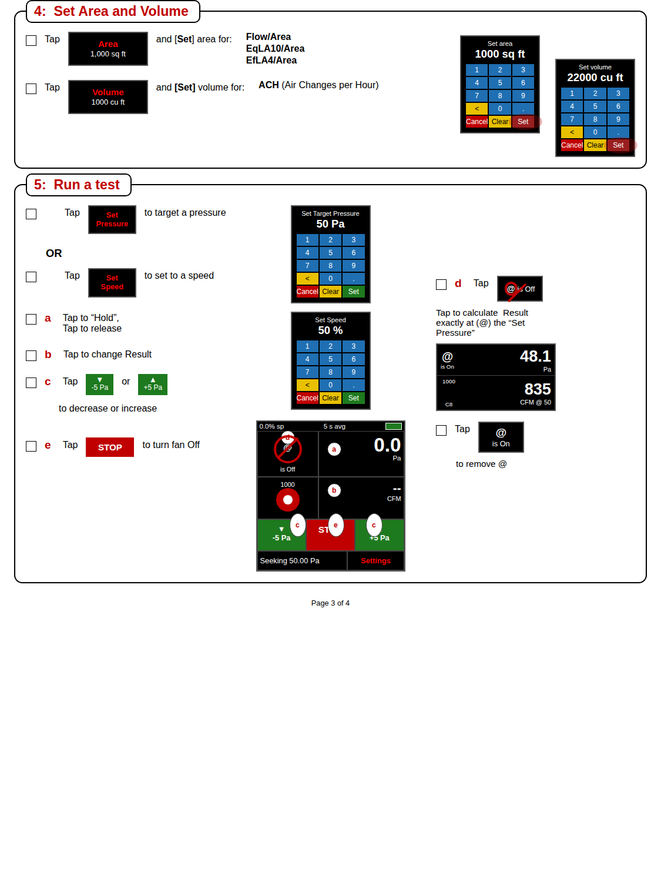4: Set Area and Volume
Tap Area1,000 sq ft and [Set] area for:
Flow/Area
EqLA10/Area
EfLA4/Area
Tap Volume1000 cu ft and [Set] volume for:
ACH (Air Changes per Hour)
Set area
1000 sq ft
| 1 | 2 | 3 |
| 4 | 5 | 6 |
| 7 | 8 | 9 |
| < | 0 | . |
| Cancel | Clear | Set |
Set volume
22000 cu ft
| 1 | 2 | 3 |
| 4 | 5 | 6 |
| 7 | 8 | 9 |
| < | 0 | . |
| Cancel | Clear | Set |
5: Run a test
Tap Set
Pressure to target a pressure
OR
Tap Set
Speed to set to a speed
a Tap to “Hold”,
Tap to release
b Tap to change Result
c Tap ▼-5 Pa or ▲+5 Pa
to decrease or increase
e Tap STOP to turn fan Off
Set Target Pressure
50 Pa
| 1 | 2 | 3 |
| 4 | 5 | 6 |
| 7 | 8 | 9 |
| < | 0 | . |
| Cancel | Clear | Set |
Set Speed
50 %
| 1 | 2 | 3 |
| 4 | 5 | 6 |
| 7 | 8 | 9 |
| < | 0 | . |
| Cancel | Clear | Set |
0.0% sp 5 s avg
d
@
is Off
a
0.0
Pa
1000
b
--
CFM
c
e
c
▼
-5 Pa
STOP
▲
+5 Pa
Seeking 50.00 Pa
Settings
d Tap @is Off
Tap to calculate Result
exactly at (@) the “Set
Pressure”
@
is On
48.1
Pa
1000
C8
835
CFM @ 50
Tap @is On
to remove @
Page 3 of 4